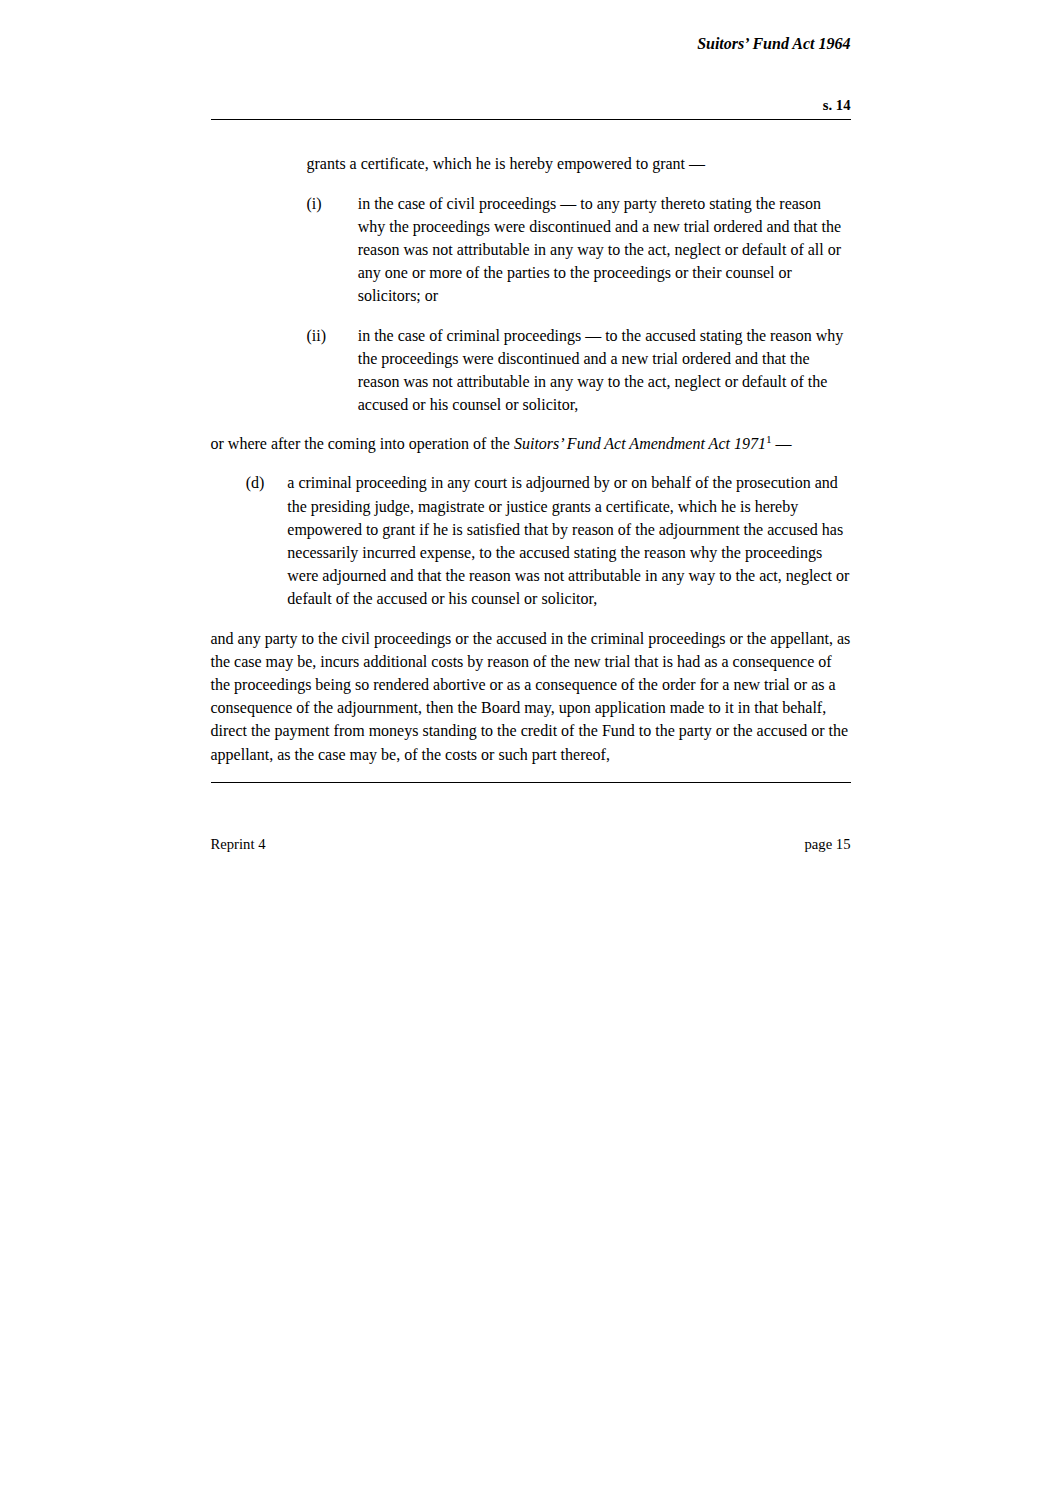Suitors’ Fund Act 1964
s. 14
grants a certificate, which he is hereby empowered to grant —
(i) in the case of civil proceedings — to any party thereto stating the reason why the proceedings were discontinued and a new trial ordered and that the reason was not attributable in any way to the act, neglect or default of all or any one or more of the parties to the proceedings or their counsel or solicitors; or
(ii) in the case of criminal proceedings — to the accused stating the reason why the proceedings were discontinued and a new trial ordered and that the reason was not attributable in any way to the act, neglect or default of the accused or his counsel or solicitor,
or where after the coming into operation of the Suitors’ Fund Act Amendment Act 19711 —
(d) a criminal proceeding in any court is adjourned by or on behalf of the prosecution and the presiding judge, magistrate or justice grants a certificate, which he is hereby empowered to grant if he is satisfied that by reason of the adjournment the accused has necessarily incurred expense, to the accused stating the reason why the proceedings were adjourned and that the reason was not attributable in any way to the act, neglect or default of the accused or his counsel or solicitor,
and any party to the civil proceedings or the accused in the criminal proceedings or the appellant, as the case may be, incurs additional costs by reason of the new trial that is had as a consequence of the proceedings being so rendered abortive or as a consequence of the order for a new trial or as a consequence of the adjournment, then the Board may, upon application made to it in that behalf, direct the payment from moneys standing to the credit of the Fund to the party or the accused or the appellant, as the case may be, of the costs or such part thereof,
Reprint 4 page 15